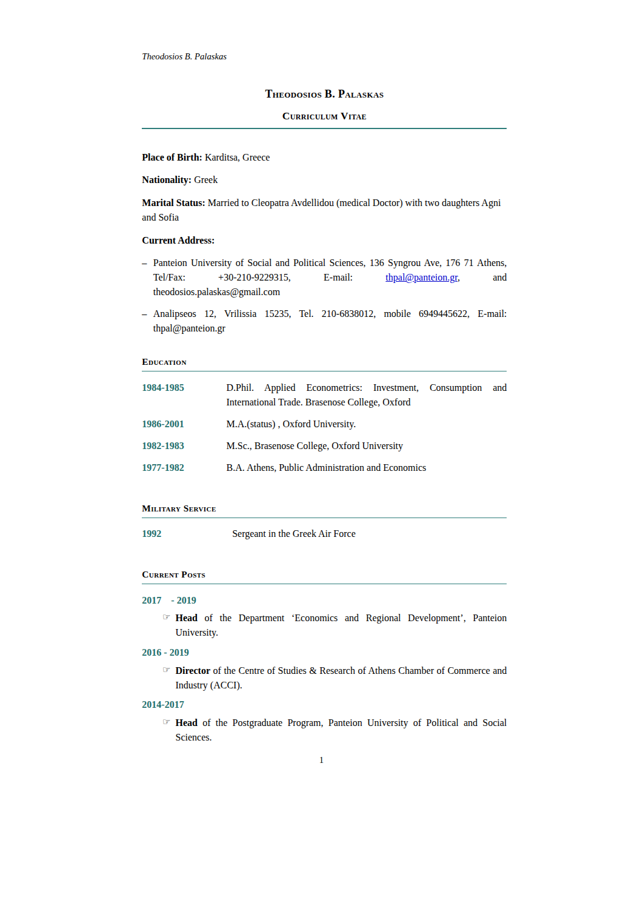Theodosios B. Palaskas
Theodosios B. Palaskas
Curriculum Vitae
Place of Birth: Karditsa, Greece
Nationality: Greek
Marital Status: Married to Cleopatra Avdellidou (medical Doctor) with two daughters Agni and Sofia
Current Address:
Panteion University of Social and Political Sciences, 136 Syngrou Ave, 176 71 Athens, Tel/Fax: +30-210-9229315, E-mail: thpal@panteion.gr, and theodosios.palaskas@gmail.com
Analipseos 12, Vrilissia 15235, Tel. 210-6838012, mobile 6949445622, E-mail: thpal@panteion.gr
Education
| 1984-1985 | D.Phil. Applied Econometrics: Investment, Consumption and International Trade. Brasenose College, Oxford |
| 1986-2001 | M.A.(status) , Oxford University. |
| 1982-1983 | M.Sc., Brasenose College, Oxford University |
| 1977-1982 | B.A. Athens, Public Administration and Economics |
Military Service
| 1992 | Sergeant in the Greek Air Force |
Current Posts
2017 - 2019
Head of the Department ‘Economics and Regional Development’, Panteion University.
2016 - 2019
Director of the Centre of Studies & Research of Athens Chamber of Commerce and Industry (ACCI).
2014-2017
Head of the Postgraduate Program, Panteion University of Political and Social Sciences.
1